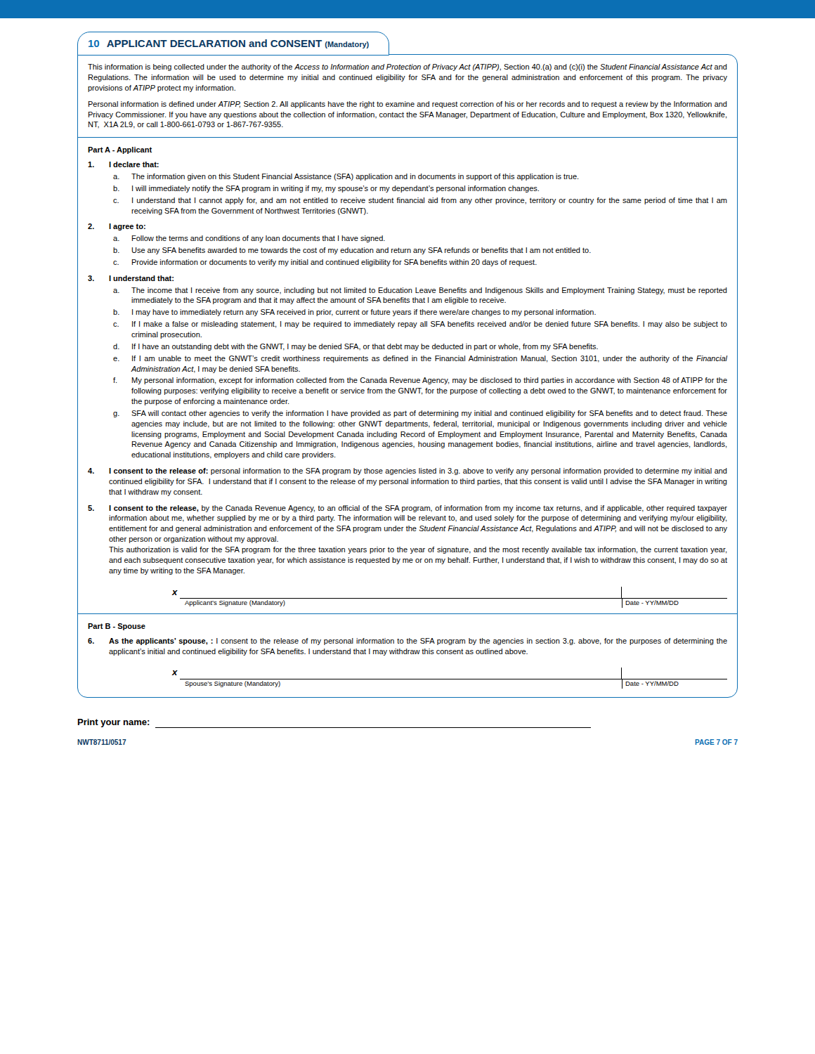10 APPLICANT DECLARATION and CONSENT (Mandatory)
This information is being collected under the authority of the Access to Information and Protection of Privacy Act (ATIPP), Section 40.(a) and (c)(i) the Student Financial Assistance Act and Regulations. The information will be used to determine my initial and continued eligibility for SFA and for the general administration and enforcement of this program. The privacy provisions of ATIPP protect my information.
Personal information is defined under ATIPP, Section 2. All applicants have the right to examine and request correction of his or her records and to request a review by the Information and Privacy Commissioner. If you have any questions about the collection of information, contact the SFA Manager, Department of Education, Culture and Employment, Box 1320, Yellowknife, NT, X1A 2L9, or call 1-800-661-0793 or 1-867-767-9355.
Part A - Applicant
I declare that:
The information given on this Student Financial Assistance (SFA) application and in documents in support of this application is true.
I will immediately notify the SFA program in writing if my, my spouse’s or my dependant’s personal information changes.
I understand that I cannot apply for, and am not entitled to receive student financial aid from any other province, territory or country for the same period of time that I am receiving SFA from the Government of Northwest Territories (GNWT).
I agree to:
Follow the terms and conditions of any loan documents that I have signed.
Use any SFA benefits awarded to me towards the cost of my education and return any SFA refunds or benefits that I am not entitled to.
Provide information or documents to verify my initial and continued eligibility for SFA benefits within 20 days of request.
I understand that:
The income that I receive from any source, including but not limited to Education Leave Benefits and Indigenous Skills and Employment Training Stategy, must be reported immediately to the SFA program and that it may affect the amount of SFA benefits that I am eligible to receive.
I may have to immediately return any SFA received in prior, current or future years if there were/are changes to my personal information.
If I make a false or misleading statement, I may be required to immediately repay all SFA benefits received and/or be denied future SFA benefits. I may also be subject to criminal prosecution.
If I have an outstanding debt with the GNWT, I may be denied SFA, or that debt may be deducted in part or whole, from my SFA benefits.
If I am unable to meet the GNWT’s credit worthiness requirements as defined in the Financial Administration Manual, Section 3101, under the authority of the Financial Administration Act, I may be denied SFA benefits.
My personal information, except for information collected from the Canada Revenue Agency, may be disclosed to third parties in accordance with Section 48 of ATIPP for the following purposes: verifying eligibility to receive a benefit or service from the GNWT, for the purpose of collecting a debt owed to the GNWT, to maintenance enforcement for the purpose of enforcing a maintenance order.
SFA will contact other agencies to verify the information I have provided as part of determining my initial and continued eligibility for SFA benefits and to detect fraud. These agencies may include, but are not limited to the following: other GNWT departments, federal, territorial, municipal or Indigenous governments including driver and vehicle licensing programs, Employment and Social Development Canada including Record of Employment and Employment Insurance, Parental and Maternity Benefits, Canada Revenue Agency and Canada Citizenship and Immigration, Indigenous agencies, housing management bodies, financial institutions, airline and travel agencies, landlords, educational institutions, employers and child care providers.
I consent to the release of: personal information to the SFA program by those agencies listed in 3.g. above to verify any personal information provided to determine my initial and continued eligibility for SFA. I understand that if I consent to the release of my personal information to third parties, that this consent is valid until I advise the SFA Manager in writing that I withdraw my consent.
I consent to the release, by the Canada Revenue Agency, to an official of the SFA program, of information from my income tax returns, and if applicable, other required taxpayer information about me, whether supplied by me or by a third party. The information will be relevant to, and used solely for the purpose of determining and verifying my/our eligibility, entitlement for and general administration and enforcement of the SFA program under the Student Financial Assistance Act, Regulations and ATIPP, and will not be disclosed to any other person or organization without my approval.
This authorization is valid for the SFA program for the three taxation years prior to the year of signature, and the most recently available tax information, the current taxation year, and each subsequent consecutive taxation year, for which assistance is requested by me or on my behalf. Further, I understand that, if I wish to withdraw this consent, I may do so at any time by writing to the SFA Manager.
x
Applicant’s Signature (Mandatory) Date - YY/MM/DD
Part B - Spouse
As the applicants’ spouse, : I consent to the release of my personal information to the SFA program by the agencies in section 3.g. above, for the purposes of determining the applicant’s initial and continued eligibility for SFA benefits. I understand that I may withdraw this consent as outlined above.
x
Spouse’s Signature (Mandatory) Date - YY/MM/DD
Print your name:
NWT8711/0517 PAGE 7 OF 7